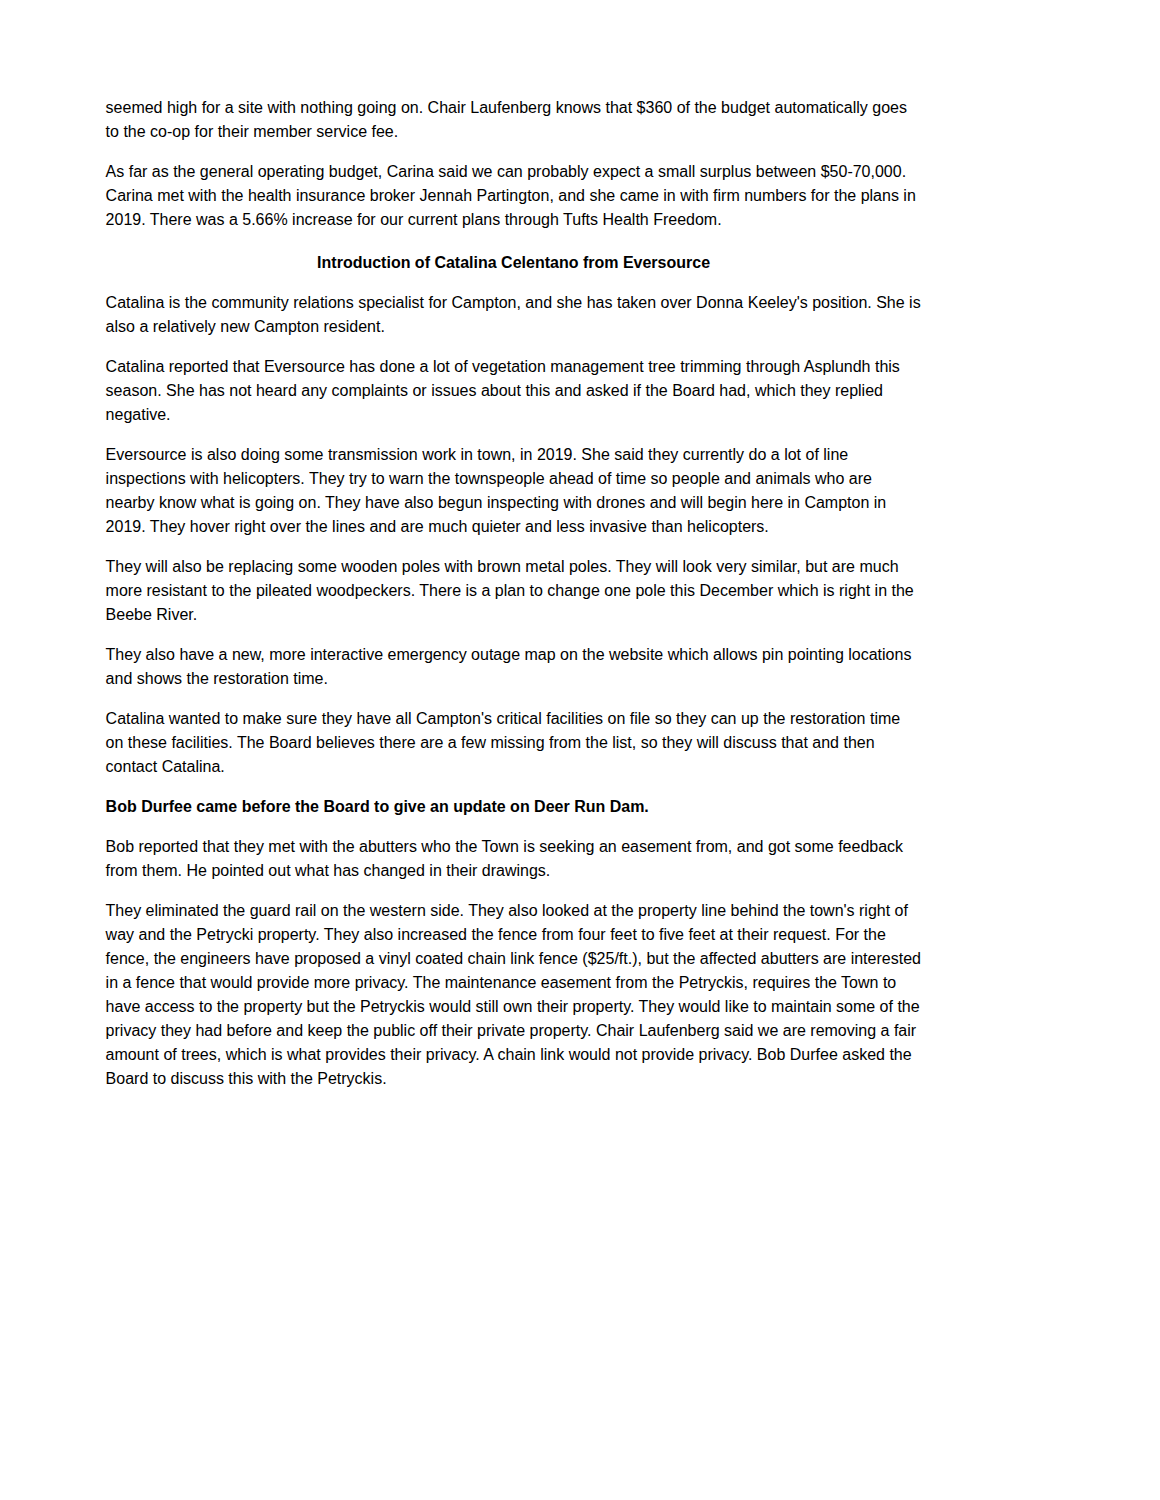seemed high for a site with nothing going on. Chair Laufenberg knows that $360 of the budget automatically goes to the co-op for their member service fee.
As far as the general operating budget, Carina said we can probably expect a small surplus between $50-70,000. Carina met with the health insurance broker Jennah Partington, and she came in with firm numbers for the plans in 2019. There was a 5.66% increase for our current plans through Tufts Health Freedom.
Introduction of Catalina Celentano from Eversource
Catalina is the community relations specialist for Campton, and she has taken over Donna Keeley's position. She is also a relatively new Campton resident.
Catalina reported that Eversource has done a lot of vegetation management tree trimming through Asplundh this season. She has not heard any complaints or issues about this and asked if the Board had, which they replied negative.
Eversource is also doing some transmission work in town, in 2019. She said they currently do a lot of line inspections with helicopters. They try to warn the townspeople ahead of time so people and animals who are nearby know what is going on. They have also begun inspecting with drones and will begin here in Campton in 2019. They hover right over the lines and are much quieter and less invasive than helicopters.
They will also be replacing some wooden poles with brown metal poles. They will look very similar, but are much more resistant to the pileated woodpeckers. There is a plan to change one pole this December which is right in the Beebe River.
They also have a new, more interactive emergency outage map on the website which allows pin pointing locations and shows the restoration time.
Catalina wanted to make sure they have all Campton's critical facilities on file so they can up the restoration time on these facilities. The Board believes there are a few missing from the list, so they will discuss that and then contact Catalina.
Bob Durfee came before the Board to give an update on Deer Run Dam.
Bob reported that they met with the abutters who the Town is seeking an easement from, and got some feedback from them. He pointed out what has changed in their drawings.
They eliminated the guard rail on the western side. They also looked at the property line behind the town's right of way and the Petrycki property. They also increased the fence from four feet to five feet at their request. For the fence, the engineers have proposed a vinyl coated chain link fence ($25/ft.), but the affected abutters are interested in a fence that would provide more privacy. The maintenance easement from the Petryckis, requires the Town to have access to the property but the Petryckis would still own their property. They would like to maintain some of the privacy they had before and keep the public off their private property. Chair Laufenberg said we are removing a fair amount of trees, which is what provides their privacy. A chain link would not provide privacy. Bob Durfee asked the Board to discuss this with the Petryckis.